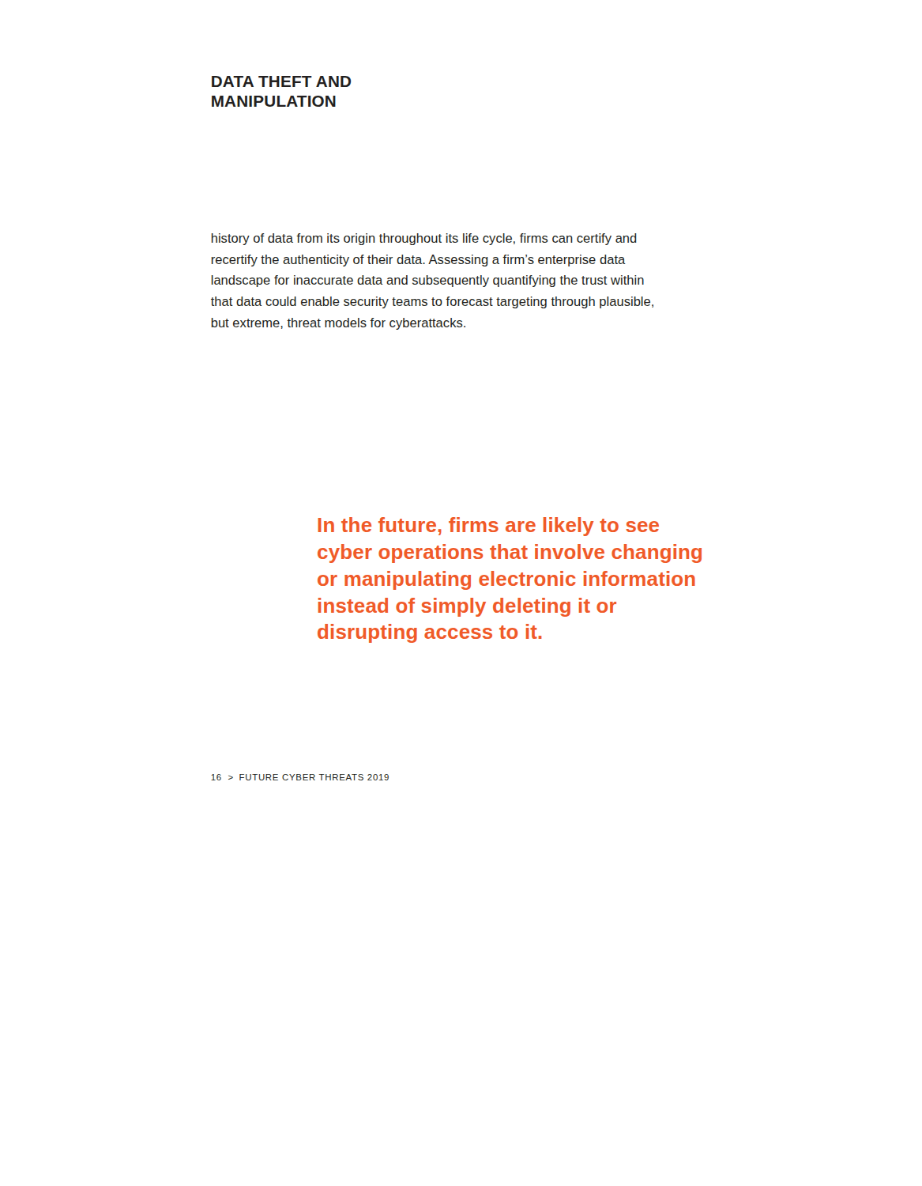Data theft and
manipulation
history of data from its origin throughout its life cycle, firms can certify and recertify the authenticity of their data. Assessing a firm’s enterprise data landscape for inaccurate data and subsequently quantifying the trust within that data could enable security teams to forecast targeting through plausible, but extreme, threat models for cyberattacks.
In the future, firms are likely to see cyber operations that involve changing or manipulating electronic information instead of simply deleting it or disrupting access to it.
16>Future Cyber Threats 2019